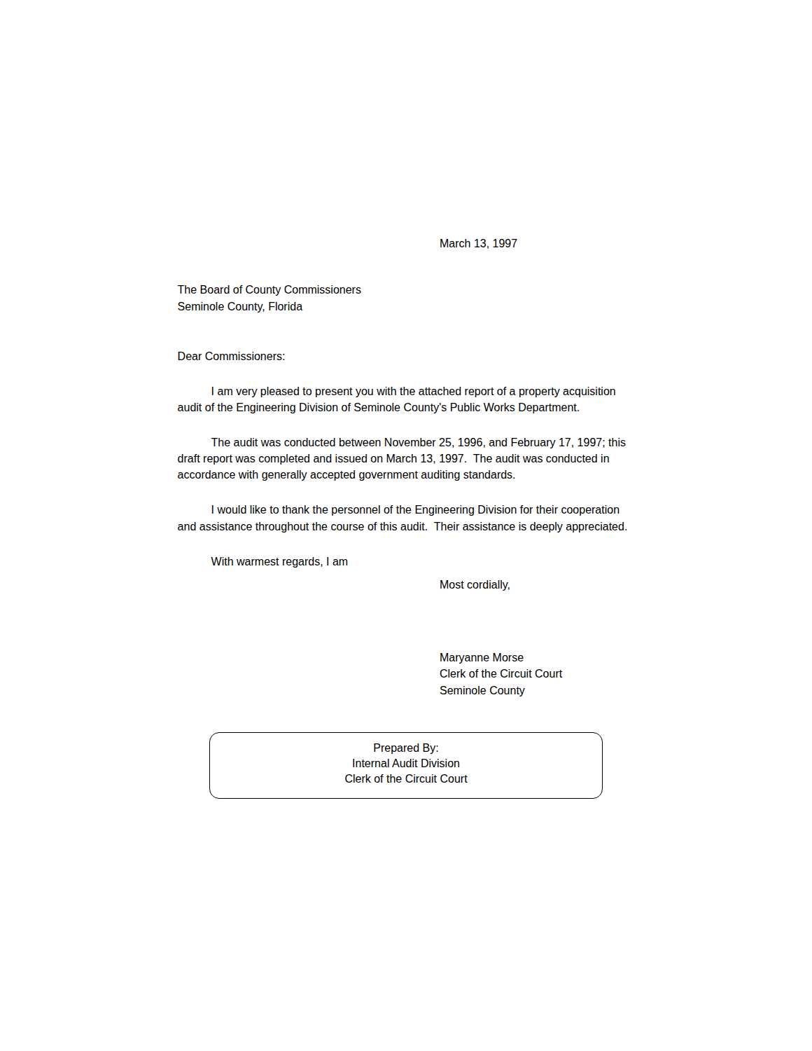March 13, 1997
The Board of County Commissioners
Seminole County, Florida
Dear Commissioners:
I am very pleased to present you with the attached report of a property acquisition audit of the Engineering Division of Seminole County's Public Works Department.
The audit was conducted between November 25, 1996, and February 17, 1997; this draft report was completed and issued on March 13, 1997. The audit was conducted in accordance with generally accepted government auditing standards.
I would like to thank the personnel of the Engineering Division for their cooperation and assistance throughout the course of this audit. Their assistance is deeply appreciated.
With warmest regards, I am
Most cordially,
Maryanne Morse
Clerk of the Circuit Court
Seminole County
Prepared By:
Internal Audit Division
Clerk of the Circuit Court